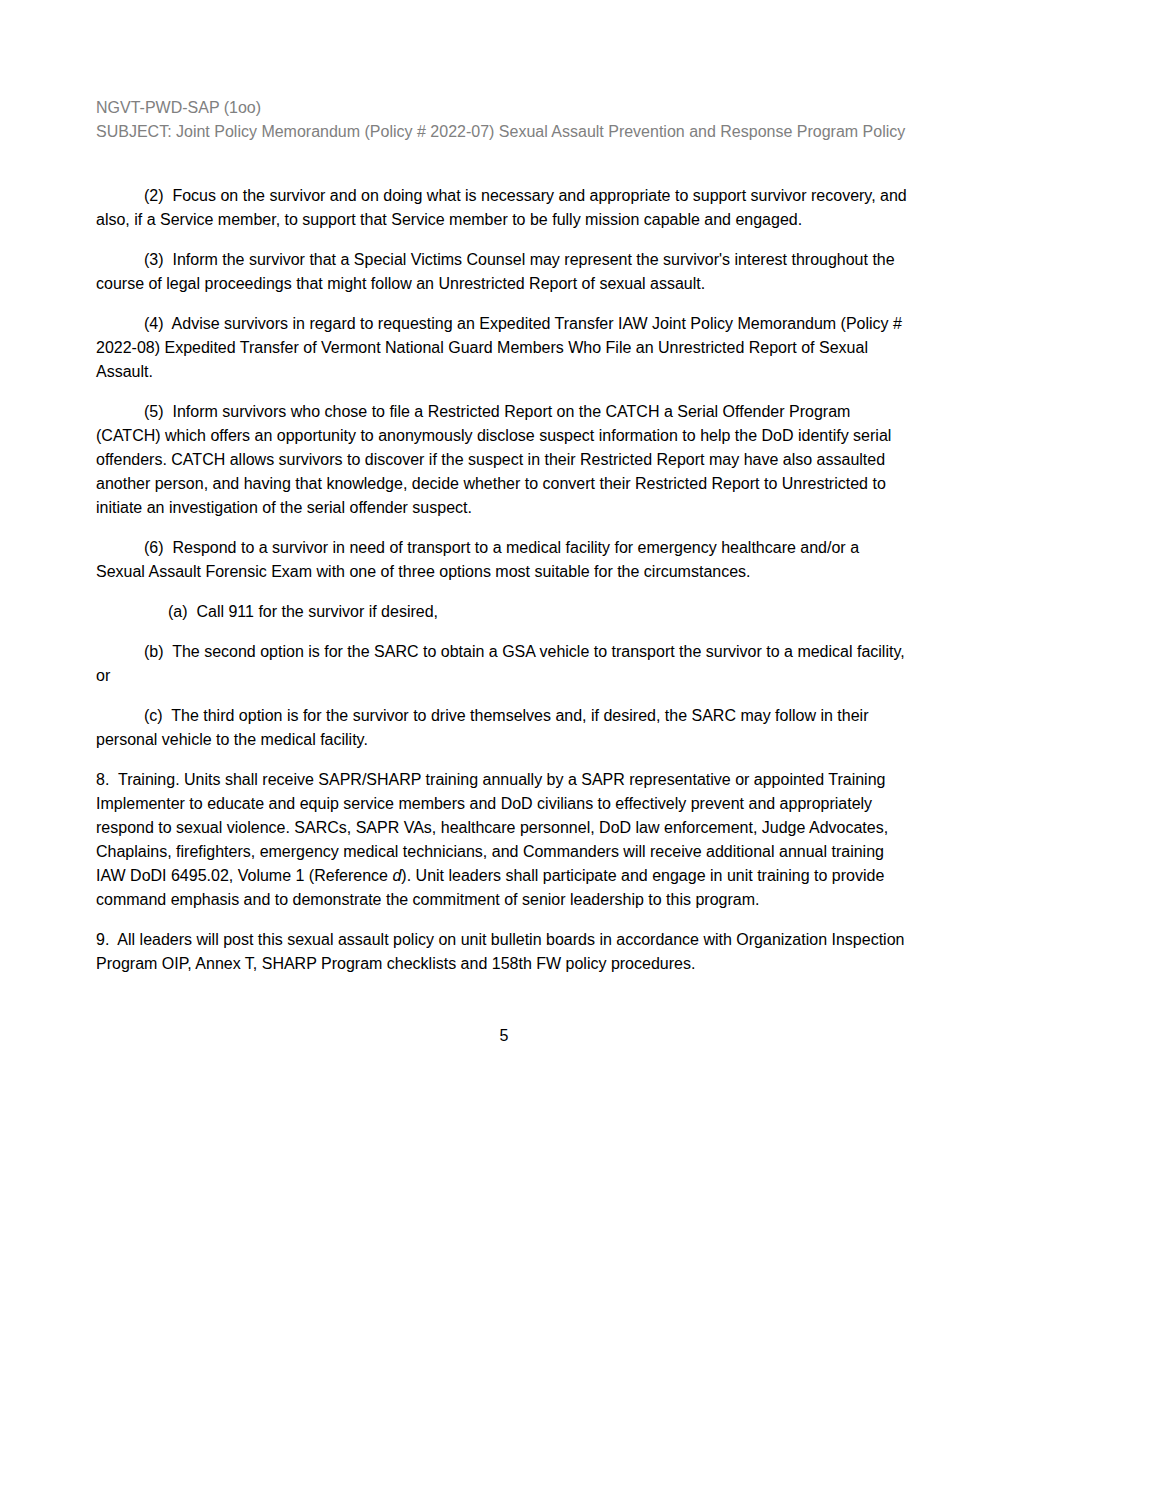NGVT-PWD-SAP (1oo)
SUBJECT: Joint Policy Memorandum (Policy # 2022-07) Sexual Assault Prevention and Response Program Policy
(2) Focus on the survivor and on doing what is necessary and appropriate to support survivor recovery, and also, if a Service member, to support that Service member to be fully mission capable and engaged.
(3) Inform the survivor that a Special Victims Counsel may represent the survivor's interest throughout the course of legal proceedings that might follow an Unrestricted Report of sexual assault.
(4) Advise survivors in regard to requesting an Expedited Transfer IAW Joint Policy Memorandum (Policy # 2022-08) Expedited Transfer of Vermont National Guard Members Who File an Unrestricted Report of Sexual Assault.
(5) Inform survivors who chose to file a Restricted Report on the CATCH a Serial Offender Program (CATCH) which offers an opportunity to anonymously disclose suspect information to help the DoD identify serial offenders. CATCH allows survivors to discover if the suspect in their Restricted Report may have also assaulted another person, and having that knowledge, decide whether to convert their Restricted Report to Unrestricted to initiate an investigation of the serial offender suspect.
(6) Respond to a survivor in need of transport to a medical facility for emergency healthcare and/or a Sexual Assault Forensic Exam with one of three options most suitable for the circumstances.
(a) Call 911 for the survivor if desired,
(b) The second option is for the SARC to obtain a GSA vehicle to transport the survivor to a medical facility, or
(c) The third option is for the survivor to drive themselves and, if desired, the SARC may follow in their personal vehicle to the medical facility.
8. Training. Units shall receive SAPR/SHARP training annually by a SAPR representative or appointed Training Implementer to educate and equip service members and DoD civilians to effectively prevent and appropriately respond to sexual violence. SARCs, SAPR VAs, healthcare personnel, DoD law enforcement, Judge Advocates, Chaplains, firefighters, emergency medical technicians, and Commanders will receive additional annual training IAW DoDI 6495.02, Volume 1 (Reference d). Unit leaders shall participate and engage in unit training to provide command emphasis and to demonstrate the commitment of senior leadership to this program.
9. All leaders will post this sexual assault policy on unit bulletin boards in accordance with Organization Inspection Program OIP, Annex T, SHARP Program checklists and 158th FW policy procedures.
5